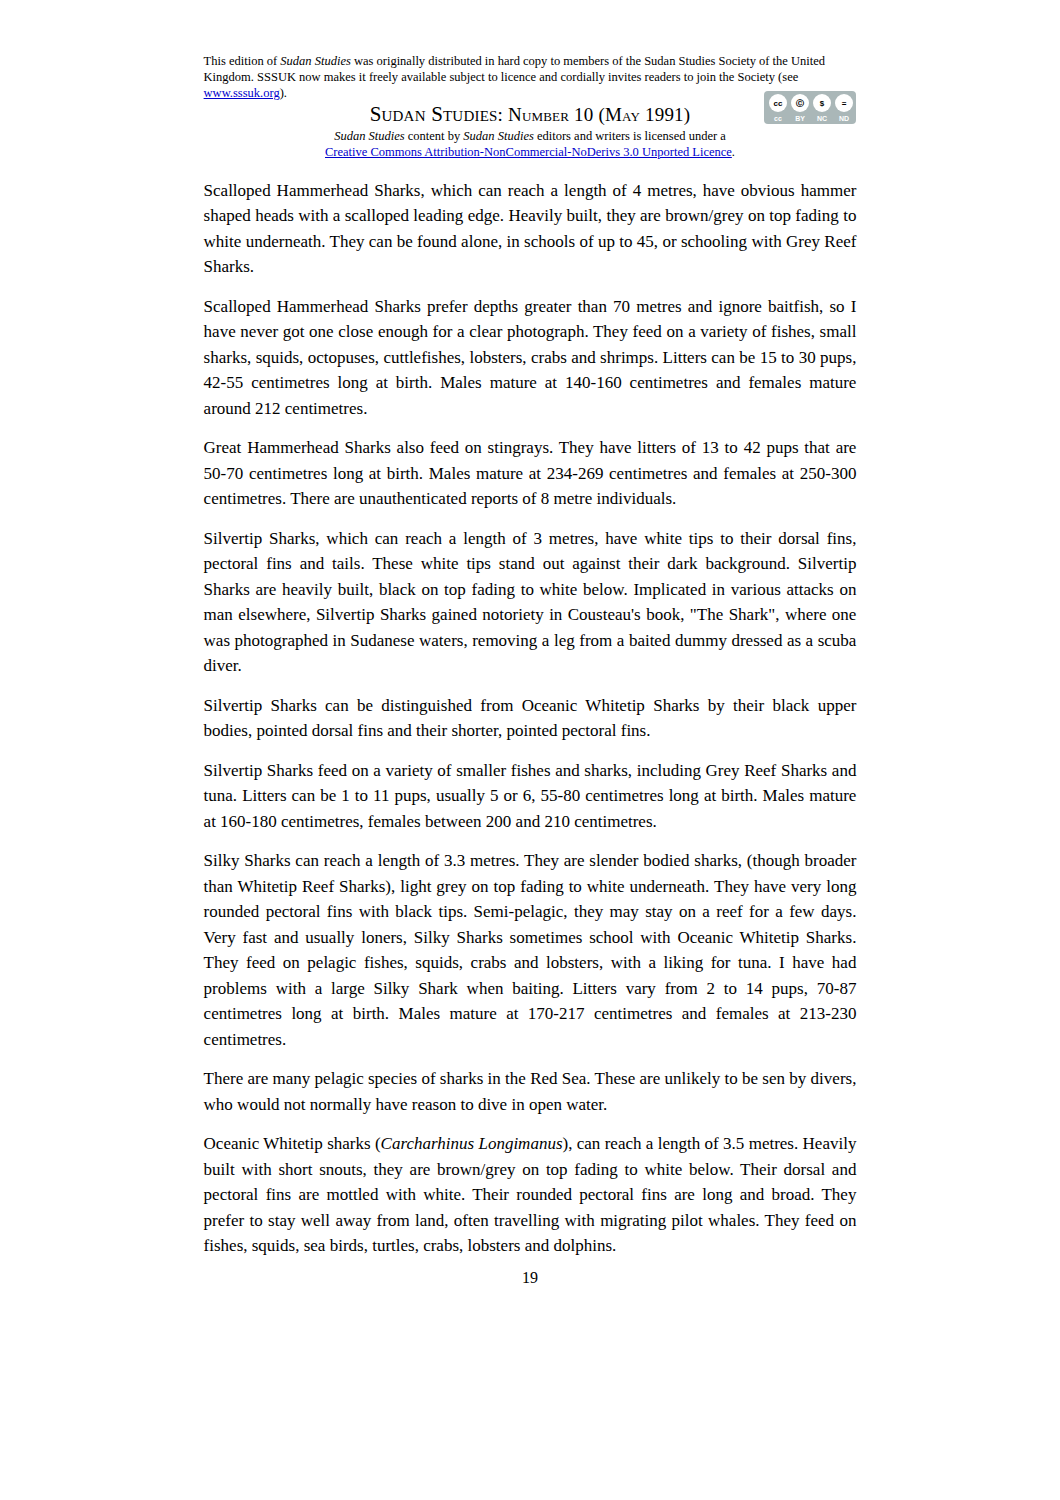This edition of Sudan Studies was originally distributed in hard copy to members of the Sudan Studies Society of the United Kingdom. SSSUK now makes it freely available subject to licence and cordially invites readers to join the Society (see www.sssuk.org).
Sudan Studies: Number 10 (May 1991)
Sudan Studies content by Sudan Studies editors and writers is licensed under a
Creative Commons Attribution-NonCommercial-NoDerivs 3.0 Unported Licence.
cc Ⓒ $ = cc BY NC ND
Scalloped Hammerhead Sharks, which can reach a length of 4 metres, have obvious hammer shaped heads with a scalloped leading edge. Heavily built, they are brown/grey on top fading to white underneath. They can be found alone, in schools of up to 45, or schooling with Grey Reef Sharks.
Scalloped Hammerhead Sharks prefer depths greater than 70 metres and ignore baitfish, so I have never got one close enough for a clear photograph. They feed on a variety of fishes, small sharks, squids, octopuses, cuttlefishes, lobsters, crabs and shrimps. Litters can be 15 to 30 pups, 42-55 centimetres long at birth. Males mature at 140-160 centimetres and females mature around 212 centimetres.
Great Hammerhead Sharks also feed on stingrays. They have litters of 13 to 42 pups that are 50-70 centimetres long at birth. Males mature at 234-269 centimetres and females at 250-300 centimetres. There are unauthenticated reports of 8 metre individuals.
Silvertip Sharks, which can reach a length of 3 metres, have white tips to their dorsal fins, pectoral fins and tails. These white tips stand out against their dark background. Silvertip Sharks are heavily built, black on top fading to white below. Implicated in various attacks on man elsewhere, Silvertip Sharks gained notoriety in Cousteau's book, "The Shark", where one was photographed in Sudanese waters, removing a leg from a baited dummy dressed as a scuba diver.
Silvertip Sharks can be distinguished from Oceanic Whitetip Sharks by their black upper bodies, pointed dorsal fins and their shorter, pointed pectoral fins.
Silvertip Sharks feed on a variety of smaller fishes and sharks, including Grey Reef Sharks and tuna. Litters can be 1 to 11 pups, usually 5 or 6, 55-80 centimetres long at birth. Males mature at 160-180 centimetres, females between 200 and 210 centimetres.
Silky Sharks can reach a length of 3.3 metres. They are slender bodied sharks, (though broader than Whitetip Reef Sharks), light grey on top fading to white underneath. They have very long rounded pectoral fins with black tips. Semi-pelagic, they may stay on a reef for a few days. Very fast and usually loners, Silky Sharks sometimes school with Oceanic Whitetip Sharks. They feed on pelagic fishes, squids, crabs and lobsters, with a liking for tuna. I have had problems with a large Silky Shark when baiting. Litters vary from 2 to 14 pups, 70-87 centimetres long at birth. Males mature at 170-217 centimetres and females at 213-230 centimetres.
There are many pelagic species of sharks in the Red Sea. These are unlikely to be sen by divers, who would not normally have reason to dive in open water.
Oceanic Whitetip sharks (Carcharhinus Longimanus), can reach a length of 3.5 metres. Heavily built with short snouts, they are brown/grey on top fading to white below. Their dorsal and pectoral fins are mottled with white. Their rounded pectoral fins are long and broad. They prefer to stay well away from land, often travelling with migrating pilot whales. They feed on fishes, squids, sea birds, turtles, crabs, lobsters and dolphins.
19